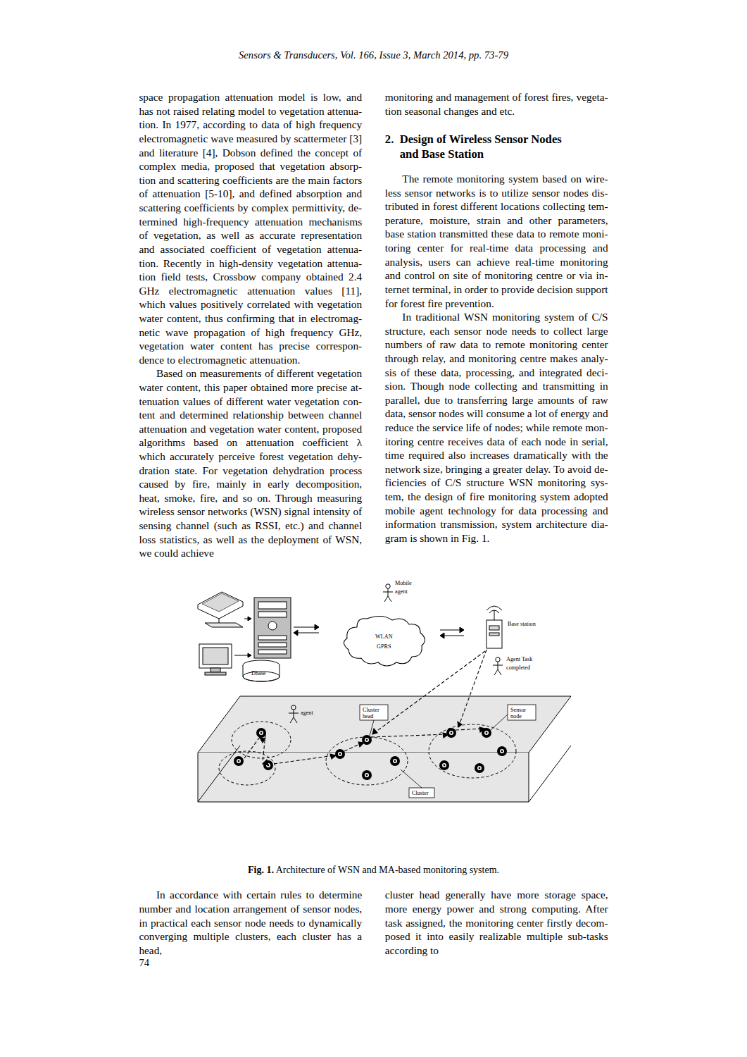Sensors & Transducers, Vol. 166, Issue 3, March 2014, pp. 73-79
space propagation attenuation model is low, and has not raised relating model to vegetation attenuation. In 1977, according to data of high frequency electromagnetic wave measured by scattermeter [3] and literature [4], Dobson defined the concept of complex media, proposed that vegetation absorption and scattering coefficients are the main factors of attenuation [5-10], and defined absorption and scattering coefficients by complex permittivity, determined high-frequency attenuation mechanisms of vegetation, as well as accurate representation and associated coefficient of vegetation attenuation. Recently in high-density vegetation attenuation field tests, Crossbow company obtained 2.4 GHz electromagnetic attenuation values [11], which values positively correlated with vegetation water content, thus confirming that in electromagnetic wave propagation of high frequency GHz, vegetation water content has precise correspondence to electromagnetic attenuation.
Based on measurements of different vegetation water content, this paper obtained more precise attenuation values of different water vegetation content and determined relationship between channel attenuation and vegetation water content, proposed algorithms based on attenuation coefficient λ which accurately perceive forest vegetation dehydration state. For vegetation dehydration process caused by fire, mainly in early decomposition, heat, smoke, fire, and so on. Through measuring wireless sensor networks (WSN) signal intensity of sensing channel (such as RSSI, etc.) and channel loss statistics, as well as the deployment of WSN, we could achieve
monitoring and management of forest fires, vegetation seasonal changes and etc.
2. Design of Wireless Sensor Nodes
and Base Station
The remote monitoring system based on wireless sensor networks is to utilize sensor nodes distributed in forest different locations collecting temperature, moisture, strain and other parameters, base station transmitted these data to remote monitoring center for real-time data processing and analysis, users can achieve real-time monitoring and control on site of monitoring centre or via internet terminal, in order to provide decision support for forest fire prevention.
In traditional WSN monitoring system of C/S structure, each sensor node needs to collect large numbers of raw data to remote monitoring center through relay, and monitoring centre makes analysis of these data, processing, and integrated decision. Though node collecting and transmitting in parallel, due to transferring large amounts of raw data, sensor nodes will consume a lot of energy and reduce the service life of nodes; while remote monitoring centre receives data of each node in serial, time required also increases dramatically with the network size, bringing a greater delay. To avoid deficiencies of C/S structure WSN monitoring system, the design of fire monitoring system adopted mobile agent technology for data processing and information transmission, system architecture diagram is shown in Fig. 1.
Mobile agent WLAN GPRS Dbase Base station Agent Task completed agent Cluster head Sensor node Cluster
Fig. 1. Architecture of WSN and MA-based monitoring system.
In accordance with certain rules to determine number and location arrangement of sensor nodes, in practical each sensor node needs to dynamically converging multiple clusters, each cluster has a head,
cluster head generally have more storage space, more energy power and strong computing. After task assigned, the monitoring center firstly decomposed it into easily realizable multiple sub-tasks according to
74